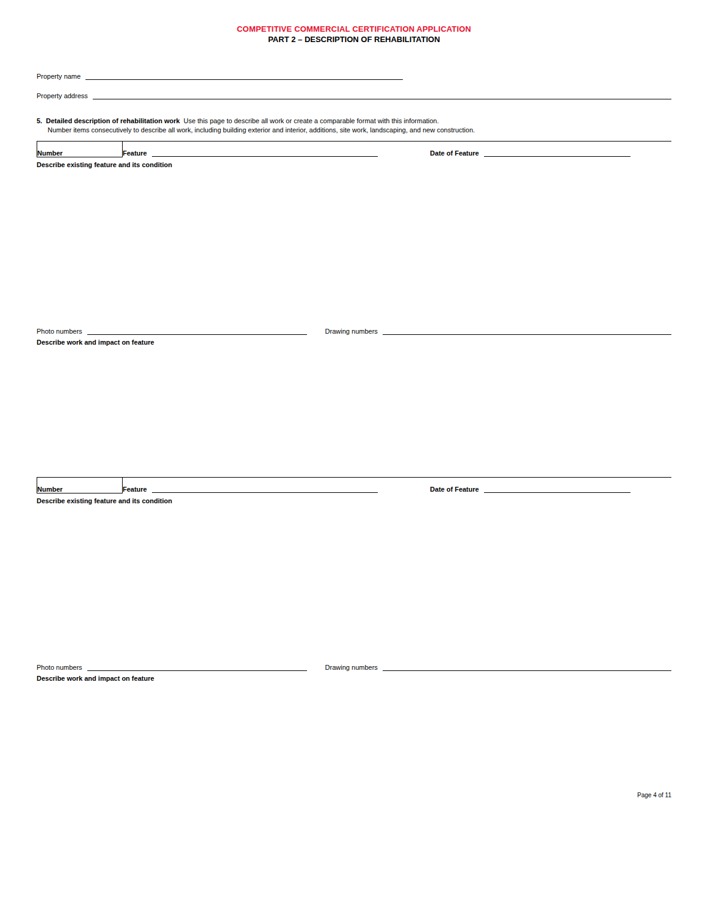COMPETITIVE COMMERCIAL CERTIFICATION APPLICATION
PART 2 – DESCRIPTION OF REHABILITATION
Property name
Property address
5. Detailed description of rehabilitation work Use this page to describe all work or create a comparable format with this information. Number items consecutively to describe all work, including building exterior and interior, additions, site work, landscaping, and new construction.
| Number | Feature | Date of Feature |
Describe existing feature and its condition
Photo numbers Drawing numbers
Describe work and impact on feature
| Number | Feature | Date of Feature |
Describe existing feature and its condition
Photo numbers Drawing numbers
Describe work and impact on feature
Page 4 of 11